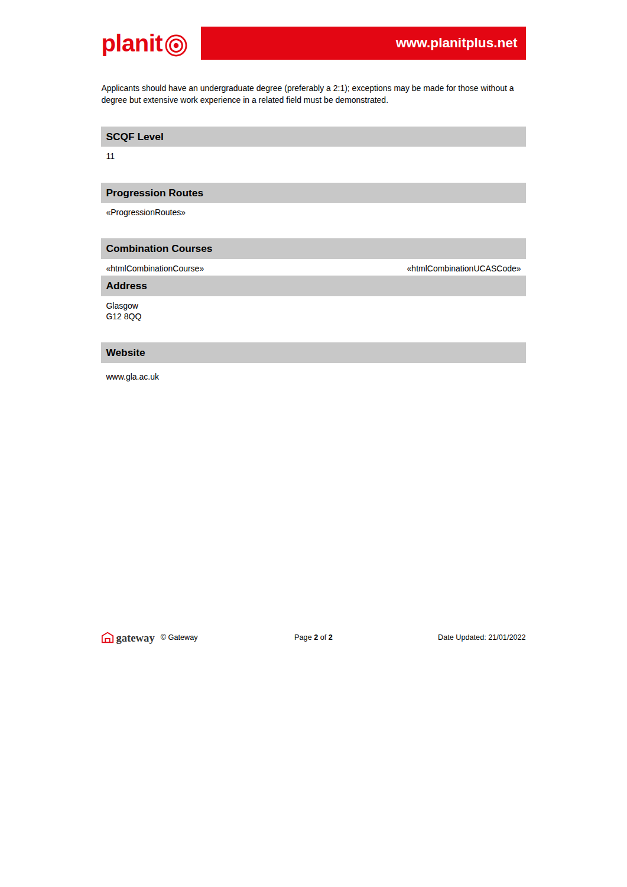planit
www.planitplus.net
Applicants should have an undergraduate degree (preferably a 2:1); exceptions may be made for those without a degree but extensive work experience in a related field must be demonstrated.
SCQF Level
11
Progression Routes
«ProgressionRoutes»
Combination Courses
«htmlCombinationCourse» «htmlCombinationUCASCode»
Address
Glasgow
G12 8QQ
Website
www.gla.ac.uk
gateway
© Gateway
Page 2 of 2
Date Updated: 21/01/2022